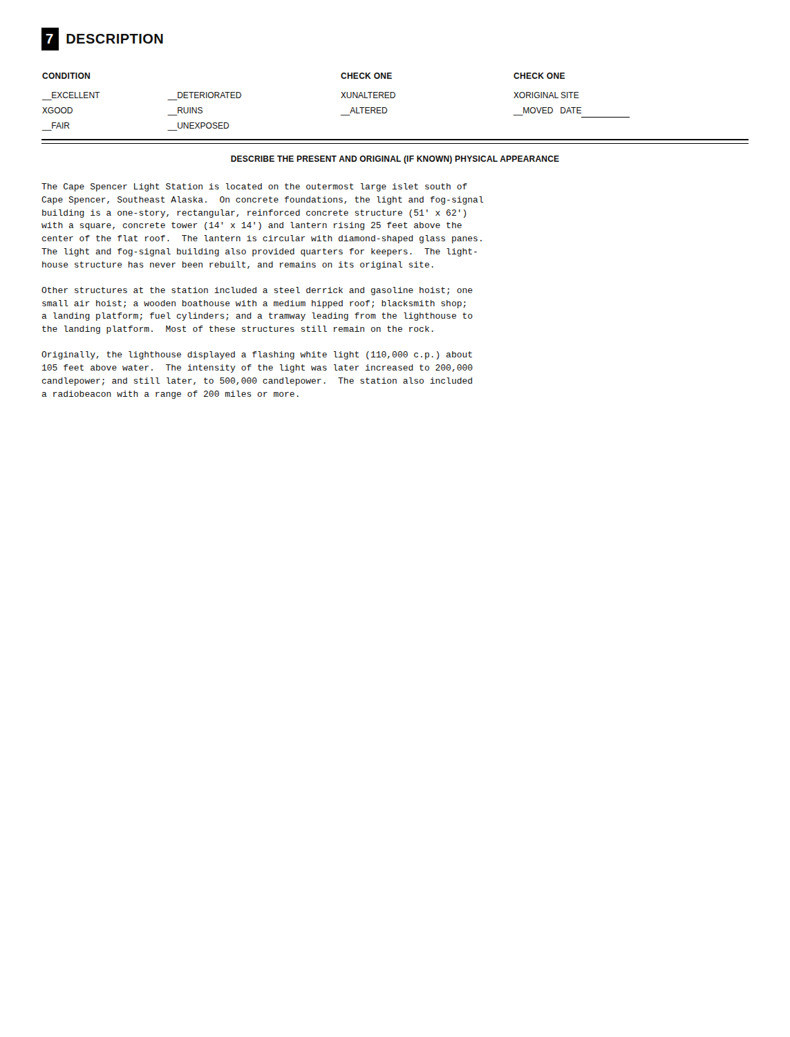7 DESCRIPTION
| CONDITION | CHECK ONE | CHECK ONE |
| --- | --- | --- |
| __EXCELLENT | __DETERIORATED | X UNALTERED | X ORIGINAL SITE |
| X GOOD | __RUINS | __ALTERED | __MOVED DATE |
| __FAIR | __UNEXPOSED | | |
DESCRIBE THE PRESENT AND ORIGINAL (IF KNOWN) PHYSICAL APPEARANCE
The Cape Spencer Light Station is located on the outermost large islet south of Cape Spencer, Southeast Alaska. On concrete foundations, the light and fog-signal building is a one-story, rectangular, reinforced concrete structure (51' x 62') with a square, concrete tower (14' x 14') and lantern rising 25 feet above the center of the flat roof. The lantern is circular with diamond-shaped glass panes. The light and fog-signal building also provided quarters for keepers. The light- house structure has never been rebuilt, and remains on its original site.
Other structures at the station included a steel derrick and gasoline hoist; one small air hoist; a wooden boathouse with a medium hipped roof; blacksmith shop; a landing platform; fuel cylinders; and a tramway leading from the lighthouse to the landing platform. Most of these structures still remain on the rock.
Originally, the lighthouse displayed a flashing white light (110,000 c.p.) about 105 feet above water. The intensity of the light was later increased to 200,000 candlepower; and still later, to 500,000 candlepower. The station also included a radiobeacon with a range of 200 miles or more.